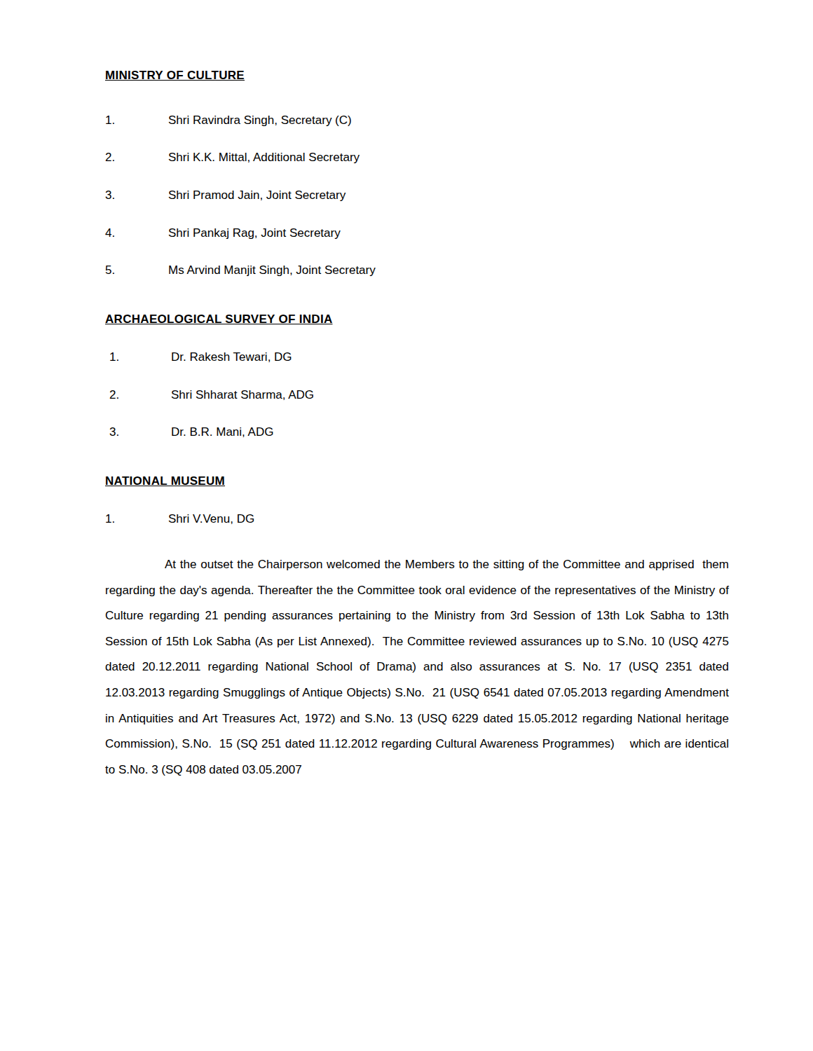MINISTRY OF CULTURE
1. Shri Ravindra Singh, Secretary (C)
2. Shri K.K. Mittal, Additional Secretary
3. Shri Pramod Jain, Joint Secretary
4. Shri Pankaj Rag, Joint Secretary
5. Ms Arvind Manjit Singh, Joint Secretary
ARCHAEOLOGICAL SURVEY OF INDIA
1. Dr. Rakesh Tewari, DG
2. Shri Shharat Sharma, ADG
3. Dr. B.R. Mani, ADG
NATIONAL MUSEUM
1. Shri V.Venu, DG
At the outset the Chairperson welcomed the Members to the sitting of the Committee and apprised them regarding the day's agenda. Thereafter the the Committee took oral evidence of the representatives of the Ministry of Culture regarding 21 pending assurances pertaining to the Ministry from 3rd Session of 13th Lok Sabha to 13th Session of 15th Lok Sabha (As per List Annexed). The Committee reviewed assurances up to S.No. 10 (USQ 4275 dated 20.12.2011 regarding National School of Drama) and also assurances at S. No. 17 (USQ 2351 dated 12.03.2013 regarding Smugglings of Antique Objects) S.No. 21 (USQ 6541 dated 07.05.2013 regarding Amendment in Antiquities and Art Treasures Act, 1972) and S.No. 13 (USQ 6229 dated 15.05.2012 regarding National heritage Commission), S.No. 15 (SQ 251 dated 11.12.2012 regarding Cultural Awareness Programmes) which are identical to S.No. 3 (SQ 408 dated 03.05.2007